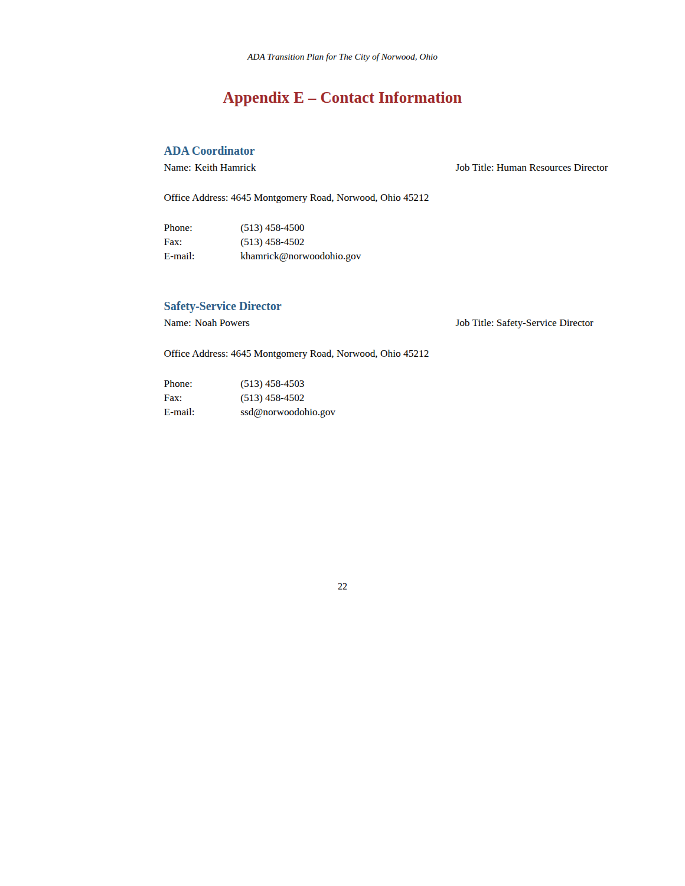ADA Transition Plan for The City of Norwood, Ohio
Appendix E – Contact Information
ADA Coordinator
Name: Keith Hamrick Job Title: Human Resources Director
Office Address: 4645 Montgomery Road, Norwood, Ohio 45212
| Phone: | (513) 458-4500 |
| Fax: | (513) 458-4502 |
| E-mail: | khamrick@norwoodohio.gov |
Safety-Service Director
Name: Noah Powers Job Title: Safety-Service Director
Office Address: 4645 Montgomery Road, Norwood, Ohio 45212
| Phone: | (513) 458-4503 |
| Fax: | (513) 458-4502 |
| E-mail: | ssd@norwoodohio.gov |
22